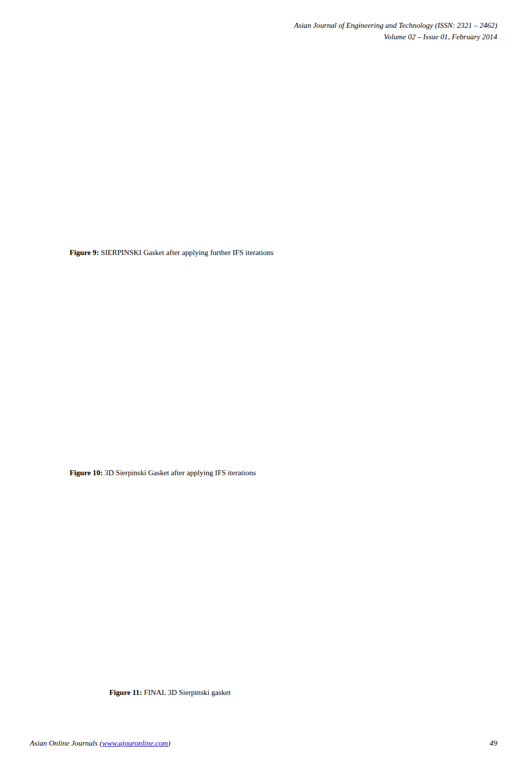Asian Journal of Engineering and Technology (ISSN: 2321 – 2462)
Volume 02 – Issue 01, February 2014
Figure 9: SIERPINSKI Gasket after applying further IFS iterations
Figure 10: 3D Sierpinski Gasket after applying IFS iterations
Figure 11: FINAL 3D Sierpinski gasket
Asian Online Journals (www.ajouronline.com)
49